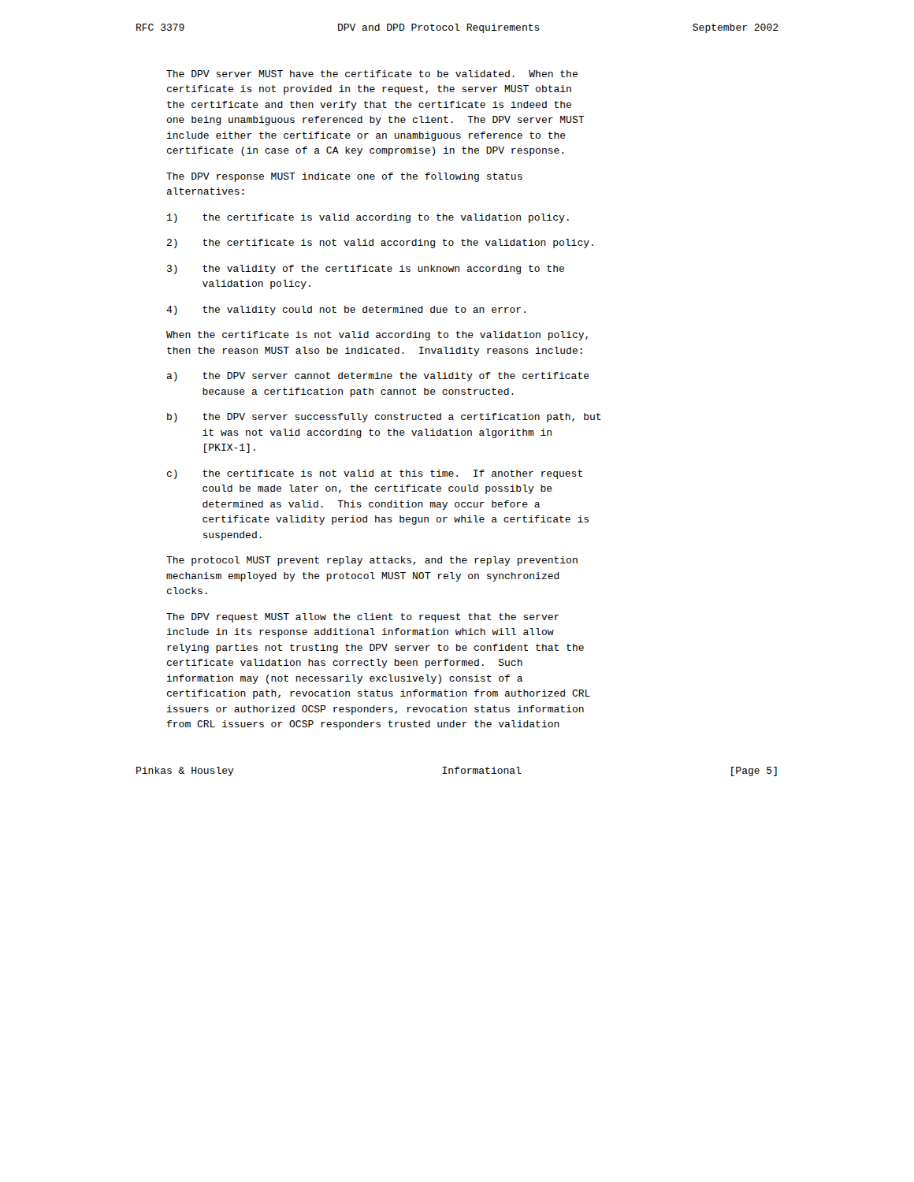RFC 3379 DPV and DPD Protocol Requirements September 2002
The DPV server MUST have the certificate to be validated. When the certificate is not provided in the request, the server MUST obtain the certificate and then verify that the certificate is indeed the one being unambiguous referenced by the client. The DPV server MUST include either the certificate or an unambiguous reference to the certificate (in case of a CA key compromise) in the DPV response.
The DPV response MUST indicate one of the following status alternatives:
1) the certificate is valid according to the validation policy.
2) the certificate is not valid according to the validation policy.
3) the validity of the certificate is unknown according to the validation policy.
4) the validity could not be determined due to an error.
When the certificate is not valid according to the validation policy, then the reason MUST also be indicated. Invalidity reasons include:
a) the DPV server cannot determine the validity of the certificate because a certification path cannot be constructed.
b) the DPV server successfully constructed a certification path, but it was not valid according to the validation algorithm in [PKIX-1].
c) the certificate is not valid at this time. If another request could be made later on, the certificate could possibly be determined as valid. This condition may occur before a certificate validity period has begun or while a certificate is suspended.
The protocol MUST prevent replay attacks, and the replay prevention mechanism employed by the protocol MUST NOT rely on synchronized clocks.
The DPV request MUST allow the client to request that the server include in its response additional information which will allow relying parties not trusting the DPV server to be confident that the certificate validation has correctly been performed. Such information may (not necessarily exclusively) consist of a certification path, revocation status information from authorized CRL issuers or authorized OCSP responders, revocation status information from CRL issuers or OCSP responders trusted under the validation
Pinkas & Housley Informational [Page 5]